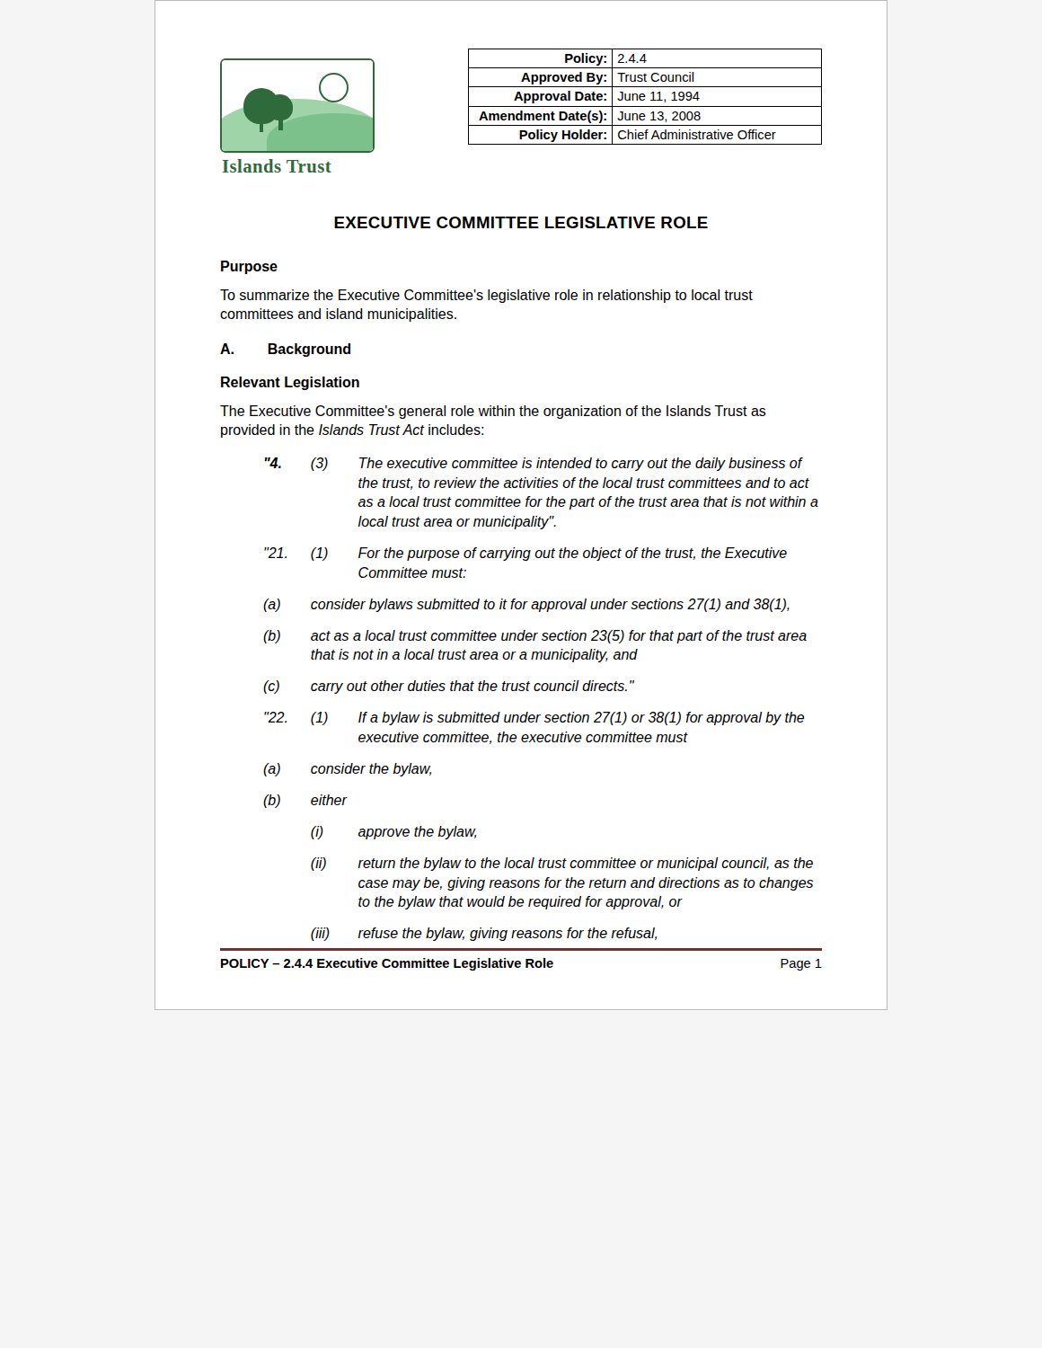Islands Trust
| Policy: | 2.4.4 |
| Approved By: | Trust Council |
| Approval Date: | June 11, 1994 |
| Amendment Date(s): | June 13, 2008 |
| Policy Holder: | Chief Administrative Officer |
EXECUTIVE COMMITTEE LEGISLATIVE ROLE
Purpose
To summarize the Executive Committee's legislative role in relationship to local trust committees and island municipalities.
A. Background
Relevant Legislation
The Executive Committee's general role within the organization of the Islands Trust as provided in the Islands Trust Act includes:
"4.
(3)
The executive committee is intended to carry out the daily business of the trust, to review the activities of the local trust committees and to act as a local trust committee for the part of the trust area that is not within a local trust area or municipality".
"21.
(1)
For the purpose of carrying out the object of the trust, the Executive Committee must:
(a)
consider bylaws submitted to it for approval under sections 27(1) and 38(1),
(b)
act as a local trust committee under section 23(5) for that part of the trust area that is not in a local trust area or a municipality, and
(c)
carry out other duties that the trust council directs."
"22.
(1)
If a bylaw is submitted under section 27(1) or 38(1) for approval by the executive committee, the executive committee must
(a)
consider the bylaw,
(b)
either
(i)
approve the bylaw,
(ii)
return the bylaw to the local trust committee or municipal council, as the case may be, giving reasons for the return and directions as to changes to the bylaw that would be required for approval, or
(iii)
refuse the bylaw, giving reasons for the refusal,
POLICY – 2.4.4 Executive Committee Legislative Role Page 1